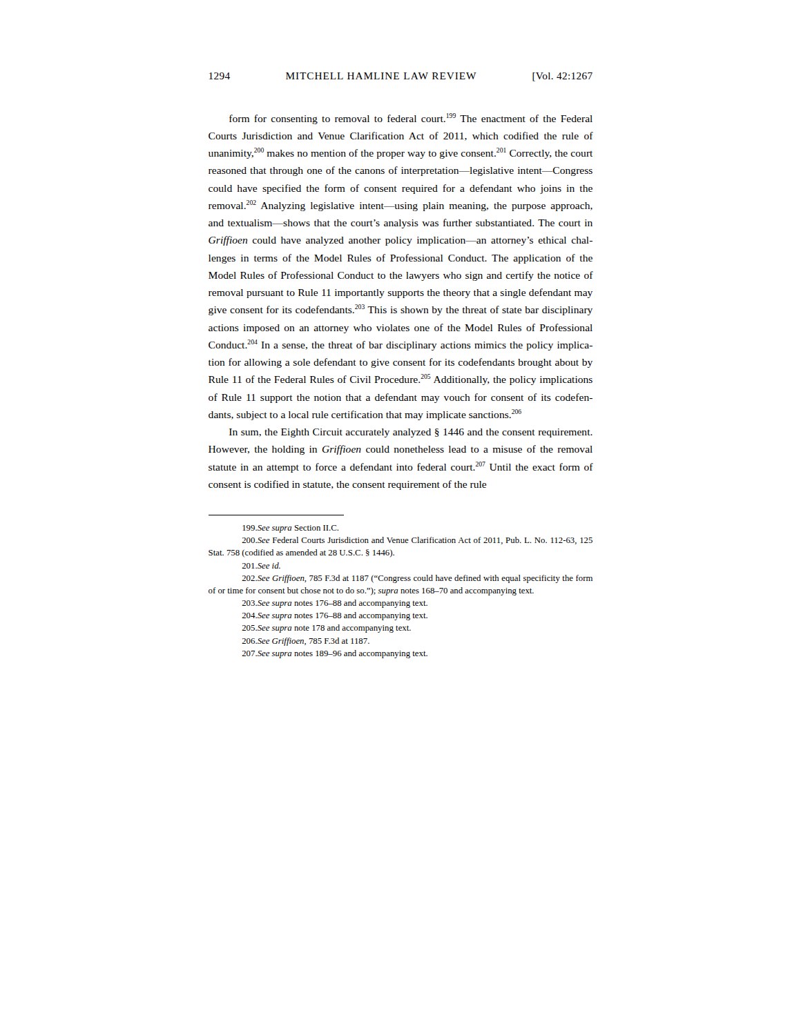1294 MITCHELL HAMLINE LAW REVIEW [Vol. 42:1267
form for consenting to removal to federal court.199 The enactment of the Federal Courts Jurisdiction and Venue Clarification Act of 2011, which codified the rule of unanimity,200 makes no mention of the proper way to give consent.201 Correctly, the court reasoned that through one of the canons of interpretation—legislative intent—Congress could have specified the form of consent required for a defendant who joins in the removal.202 Analyzing legislative intent—using plain meaning, the purpose approach, and textualism—shows that the court’s analysis was further substantiated. The court in Griffioen could have analyzed another policy implication—an attorney’s ethical challenges in terms of the Model Rules of Professional Conduct. The application of the Model Rules of Professional Conduct to the lawyers who sign and certify the notice of removal pursuant to Rule 11 importantly supports the theory that a single defendant may give consent for its codefendants.203 This is shown by the threat of state bar disciplinary actions imposed on an attorney who violates one of the Model Rules of Professional Conduct.204 In a sense, the threat of bar disciplinary actions mimics the policy implication for allowing a sole defendant to give consent for its codefendants brought about by Rule 11 of the Federal Rules of Civil Procedure.205 Additionally, the policy implications of Rule 11 support the notion that a defendant may vouch for consent of its codefendants, subject to a local rule certification that may implicate sanctions.206
In sum, the Eighth Circuit accurately analyzed § 1446 and the consent requirement. However, the holding in Griffioen could nonetheless lead to a misuse of the removal statute in an attempt to force a defendant into federal court.207 Until the exact form of consent is codified in statute, the consent requirement of the rule
199. See supra Section II.C.
200. See Federal Courts Jurisdiction and Venue Clarification Act of 2011, Pub. L. No. 112-63, 125 Stat. 758 (codified as amended at 28 U.S.C. § 1446).
201. See id.
202. See Griffioen, 785 F.3d at 1187 (“Congress could have defined with equal specificity the form of or time for consent but chose not to do so.”); supra notes 168–70 and accompanying text.
203. See supra notes 176–88 and accompanying text.
204. See supra notes 176–88 and accompanying text.
205. See supra note 178 and accompanying text.
206. See Griffioen, 785 F.3d at 1187.
207. See supra notes 189–96 and accompanying text.